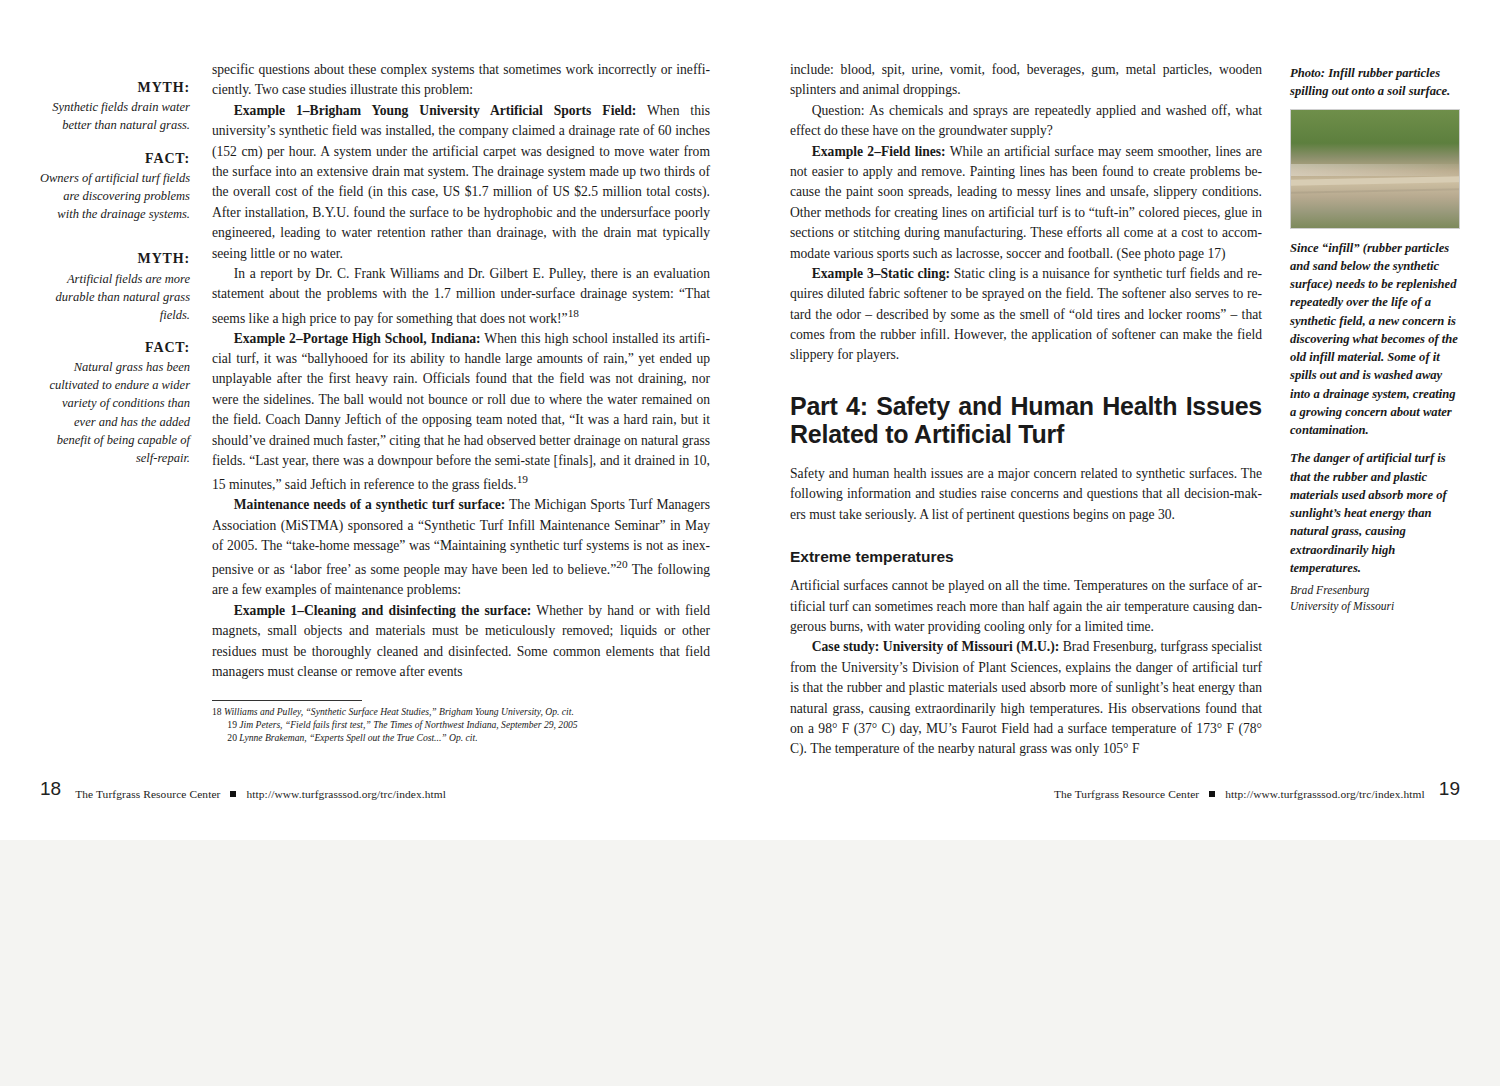MYTH:
Synthetic fields drain water better than natural grass.
FACT:
Owners of artificial turf fields are discovering problems with the drainage systems.
MYTH:
Artificial fields are more durable than natural grass fields.
FACT:
Natural grass has been cultivated to endure a wider variety of conditions than ever and has the added benefit of being capable of self-repair.
specific questions about these complex systems that sometimes work incorrectly or inefficiently. Two case studies illustrate this problem:
Example 1–Brigham Young University Artificial Sports Field: When this university’s synthetic field was installed, the company claimed a drainage rate of 60 inches (152 cm) per hour. A system under the artificial carpet was designed to move water from the surface into an extensive drain mat system. The drainage system made up two thirds of the overall cost of the field (in this case, US $1.7 million of US $2.5 million total costs). After installation, B.Y.U. found the surface to be hydrophobic and the undersurface poorly engineered, leading to water retention rather than drainage, with the drain mat typically seeing little or no water.
In a report by Dr. C. Frank Williams and Dr. Gilbert E. Pulley, there is an evaluation statement about the problems with the 1.7 million under-surface drainage system: “That seems like a high price to pay for something that does not work!”18
Example 2–Portage High School, Indiana: When this high school installed its artificial turf, it was “ballyhooed for its ability to handle large amounts of rain,” yet ended up unplayable after the first heavy rain. Officials found that the field was not draining, nor were the sidelines. The ball would not bounce or roll due to where the water remained on the field. Coach Danny Jeftich of the opposing team noted that, “It was a hard rain, but it should’ve drained much faster,” citing that he had observed better drainage on natural grass fields. “Last year, there was a downpour before the semi-state [finals], and it drained in 10, 15 minutes,” said Jeftich in reference to the grass fields.19
Maintenance needs of a synthetic turf surface: The Michigan Sports Turf Managers Association (MiSTMA) sponsored a “Synthetic Turf Infill Maintenance Seminar” in May of 2005. The “take-home message” was “Maintaining synthetic turf systems is not as inexpensive or as ‘labor free’ as some people may have been led to believe.”20 The following are a few examples of maintenance problems:
Example 1–Cleaning and disinfecting the surface: Whether by hand or with field magnets, small objects and materials must be meticulously removed; liquids or other residues must be thoroughly cleaned and disinfected. Some common elements that field managers must cleanse or remove after events
18 Williams and Pulley, “Synthetic Surface Heat Studies,” Brigham Young University, Op. cit.
19 Jim Peters, “Field fails first test,” The Times of Northwest Indiana, September 29, 2005
20 Lynne Brakeman, “Experts Spell out the True Cost...” Op. cit.
18 The Turfgrass Resource Center http://www.turfgrasssod.org/trc/index.html
include: blood, spit, urine, vomit, food, beverages, gum, metal particles, wooden splinters and animal droppings.
Question: As chemicals and sprays are repeatedly applied and washed off, what effect do these have on the groundwater supply?
Example 2–Field lines: While an artificial surface may seem smoother, lines are not easier to apply and remove. Painting lines has been found to create problems because the paint soon spreads, leading to messy lines and unsafe, slippery conditions. Other methods for creating lines on artificial turf is to “tuft-in” colored pieces, glue in sections or stitching during manufacturing. These efforts all come at a cost to accommodate various sports such as lacrosse, soccer and football. (See photo page 17)
Example 3–Static cling: Static cling is a nuisance for synthetic turf fields and requires diluted fabric softener to be sprayed on the field. The softener also serves to retard the odor – described by some as the smell of “old tires and locker rooms” – that comes from the rubber infill. However, the application of softener can make the field slippery for players.
Part 4: Safety and Human Health Issues Related to Artificial Turf
Safety and human health issues are a major concern related to synthetic surfaces. The following information and studies raise concerns and questions that all decision-makers must take seriously. A list of pertinent questions begins on page 30.
Extreme temperatures
Artificial surfaces cannot be played on all the time. Temperatures on the surface of artificial turf can sometimes reach more than half again the air temperature causing dangerous burns, with water providing cooling only for a limited time.
Case study: University of Missouri (M.U.): Brad Fresenburg, turfgrass specialist from the University’s Division of Plant Sciences, explains the danger of artificial turf is that the rubber and plastic materials used absorb more of sunlight’s heat energy than natural grass, causing extraordinarily high temperatures. His observations found that on a 98° F (37° C) day, MU’s Faurot Field had a surface temperature of 173° F (78° C). The temperature of the nearby natural grass was only 105° F
Photo: Infill rubber particles spilling out onto a soil surface.
Since “infill” (rubber particles and sand below the synthetic surface) needs to be replenished repeatedly over the life of a synthetic field, a new concern is discovering what becomes of the old infill material. Some of it spills out and is washed away into a drainage system, creating a growing concern about water contamination.
The danger of artificial turf is that the rubber and plastic materials used absorb more of sunlight’s heat energy than natural grass, causing extraordinarily high temperatures.
Brad Fresenburg
University of Missouri
The Turfgrass Resource Center http://www.turfgrasssod.org/trc/index.html 19